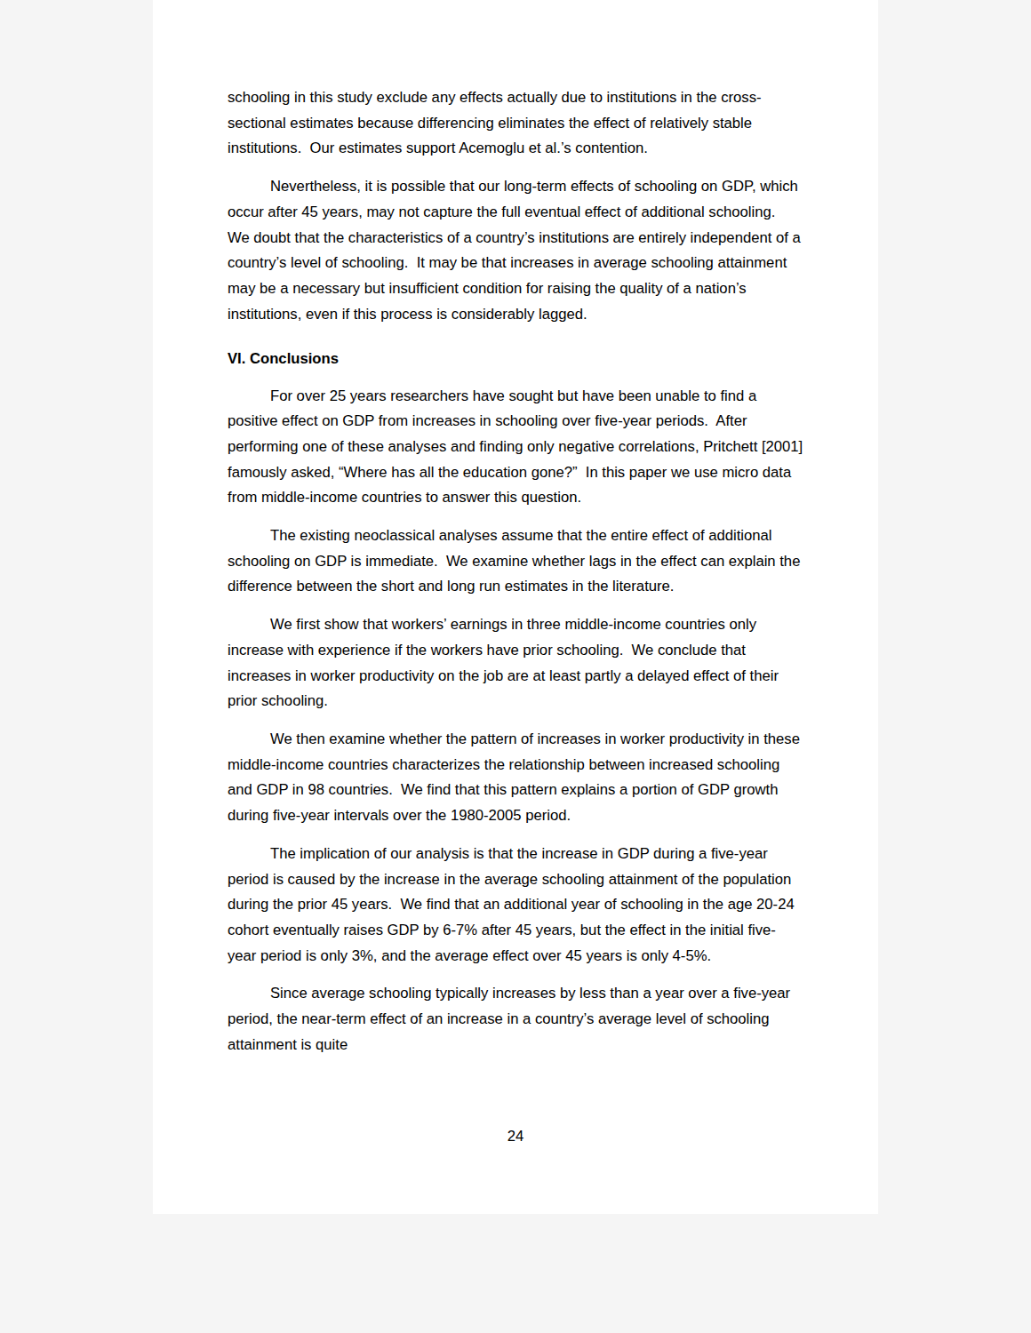schooling in this study exclude any effects actually due to institutions in the cross-sectional estimates because differencing eliminates the effect of relatively stable institutions. Our estimates support Acemoglu et al.’s contention.
Nevertheless, it is possible that our long-term effects of schooling on GDP, which occur after 45 years, may not capture the full eventual effect of additional schooling. We doubt that the characteristics of a country’s institutions are entirely independent of a country’s level of schooling. It may be that increases in average schooling attainment may be a necessary but insufficient condition for raising the quality of a nation’s institutions, even if this process is considerably lagged.
VI. Conclusions
For over 25 years researchers have sought but have been unable to find a positive effect on GDP from increases in schooling over five-year periods. After performing one of these analyses and finding only negative correlations, Pritchett [2001] famously asked, “Where has all the education gone?” In this paper we use micro data from middle-income countries to answer this question.
The existing neoclassical analyses assume that the entire effect of additional schooling on GDP is immediate. We examine whether lags in the effect can explain the difference between the short and long run estimates in the literature.
We first show that workers’ earnings in three middle-income countries only increase with experience if the workers have prior schooling. We conclude that increases in worker productivity on the job are at least partly a delayed effect of their prior schooling.
We then examine whether the pattern of increases in worker productivity in these middle-income countries characterizes the relationship between increased schooling and GDP in 98 countries. We find that this pattern explains a portion of GDP growth during five-year intervals over the 1980-2005 period.
The implication of our analysis is that the increase in GDP during a five-year period is caused by the increase in the average schooling attainment of the population during the prior 45 years. We find that an additional year of schooling in the age 20-24 cohort eventually raises GDP by 6-7% after 45 years, but the effect in the initial five-year period is only 3%, and the average effect over 45 years is only 4-5%.
Since average schooling typically increases by less than a year over a five-year period, the near-term effect of an increase in a country’s average level of schooling attainment is quite
24